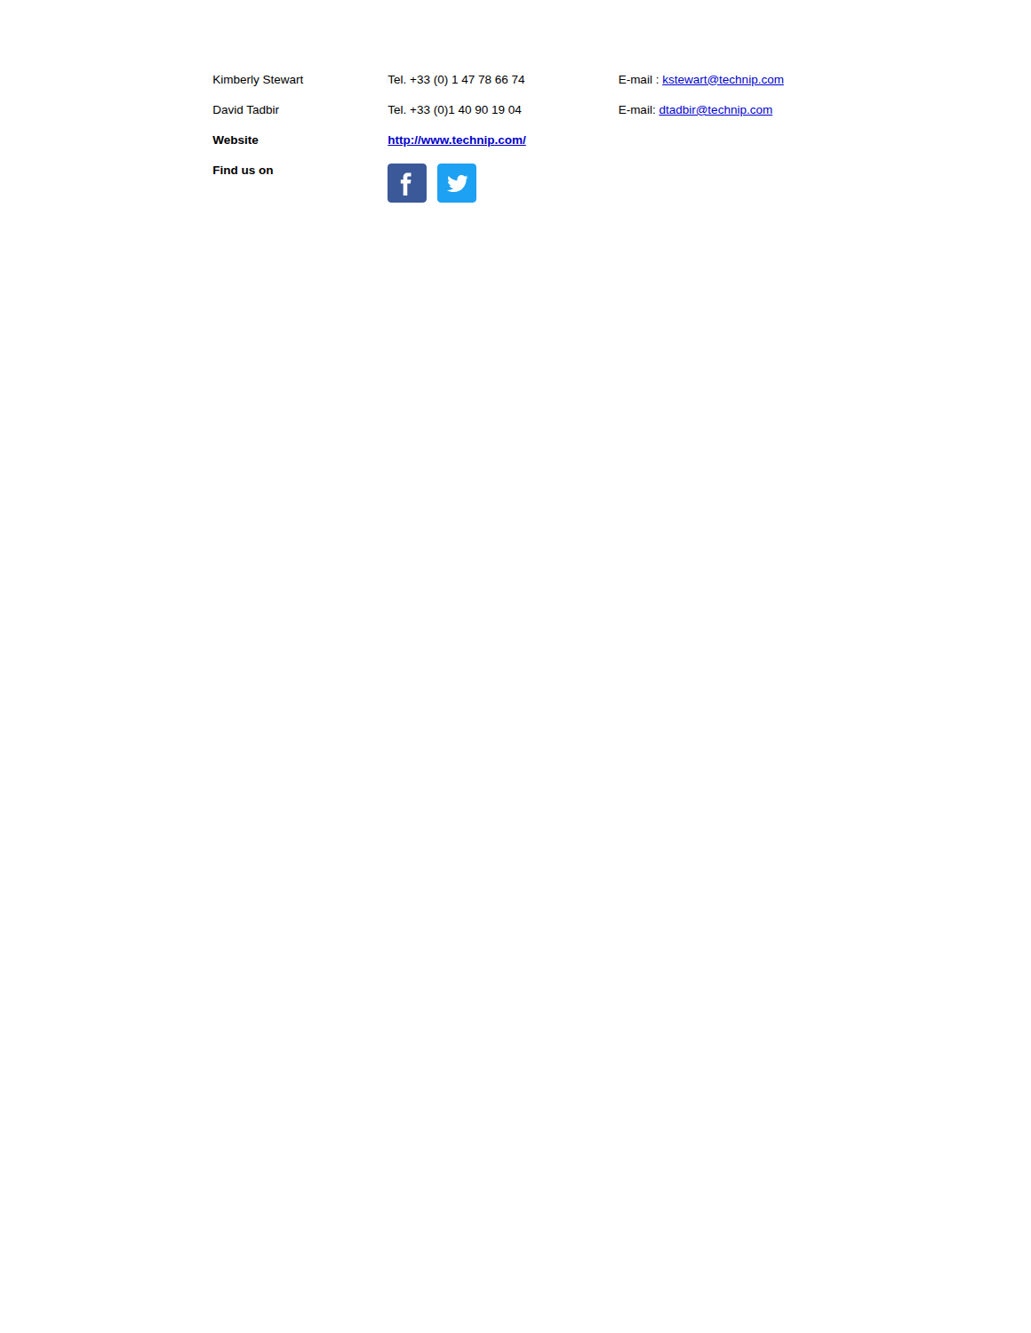| Kimberly Stewart | Tel. +33 (0) 1 47 78 66 74 | E-mail : kstewart@technip.com |
| David Tadbir | Tel. +33 (0)1 40 90 19 04 | E-mail: dtadbir@technip.com |
| Website | http://www.technip.com/ | |
| Find us on | | |